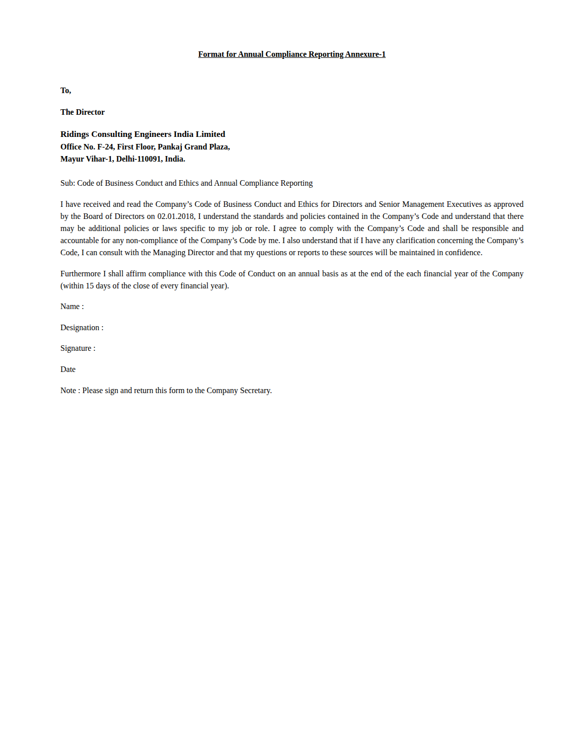Format for Annual Compliance Reporting Annexure-1
To,
The Director
Ridings Consulting Engineers India Limited
Office No. F-24, First Floor, Pankaj Grand Plaza,
Mayur Vihar-1, Delhi-110091, India.
Sub: Code of Business Conduct and Ethics and Annual Compliance Reporting
I have received and read the Company’s Code of Business Conduct and Ethics for Directors and Senior Management Executives as approved by the Board of Directors on 02.01.2018, I understand the standards and policies contained in the Company’s Code and understand that there may be additional policies or laws specific to my job or role. I agree to comply with the Company’s Code and shall be responsible and accountable for any non-compliance of the Company’s Code by me. I also understand that if I have any clarification concerning the Company’s Code, I can consult with the Managing Director and that my questions or reports to these sources will be maintained in confidence.
Furthermore I shall affirm compliance with this Code of Conduct on an annual basis as at the end of the each financial year of the Company (within 15 days of the close of every financial year).
Name :
Designation :
Signature :
Date
Note : Please sign and return this form to the Company Secretary.